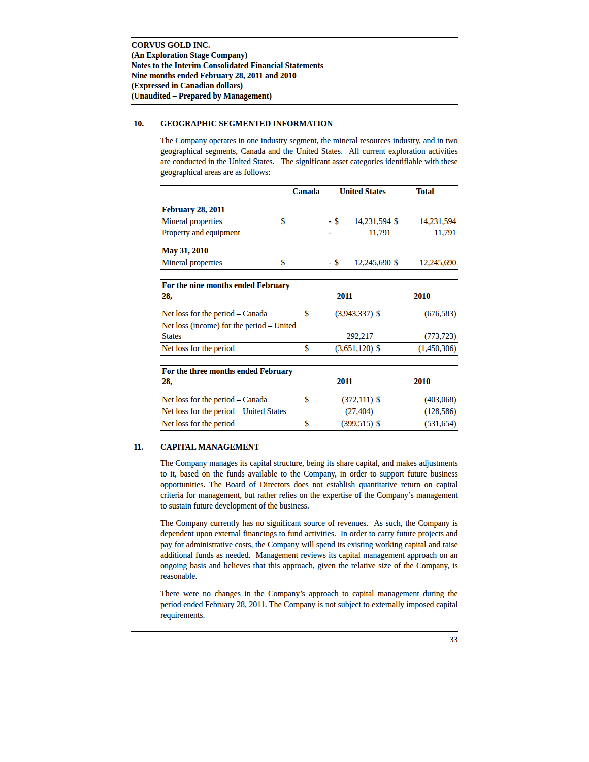CORVUS GOLD INC.
(An Exploration Stage Company)
Notes to the Interim Consolidated Financial Statements
Nine months ended February 28, 2011 and 2010
(Expressed in Canadian dollars)
(Unaudited – Prepared by Management)
10.
GEOGRAPHIC SEGMENTED INFORMATION
The Company operates in one industry segment, the mineral resources industry, and in two geographical segments, Canada and the United States. All current exploration activities are conducted in the United States. The significant asset categories identifiable with these geographical areas are as follows:
| | Canada | United States | Total |
| February 28, 2011 | | | | | | |
| Mineral properties | $ | - | $ | 14,231,594 | $ | 14,231,594 |
| Property and equipment | | - | | 11,791 | | 11,791 |
| May 31, 2010 | | | | | | |
| Mineral properties | $ | - | $ | 12,245,690 | $ | 12,245,690 |
| For the nine months ended February 28, | | 2011 | | 2010 |
| Net loss for the period – Canada | $ | (3,943,337) | $ | (676,583) |
| Net loss (income) for the period – United States | | 292,217 | | (773,723) |
| Net loss for the period | $ | (3,651,120) | $ | (1,450,306) |
| For the three months ended February 28, | | 2011 | | 2010 |
| Net loss for the period – Canada | $ | (372,111) | $ | (403,068) |
| Net loss for the period – United States | | (27,404) | | (128,586) |
| Net loss for the period | $ | (399,515) | $ | (531,654) |
11.
CAPITAL MANAGEMENT
The Company manages its capital structure, being its share capital, and makes adjustments to it, based on the funds available to the Company, in order to support future business opportunities. The Board of Directors does not establish quantitative return on capital criteria for management, but rather relies on the expertise of the Company’s management to sustain future development of the business.
The Company currently has no significant source of revenues. As such, the Company is dependent upon external financings to fund activities. In order to carry future projects and pay for administrative costs, the Company will spend its existing working capital and raise additional funds as needed. Management reviews its capital management approach on an ongoing basis and believes that this approach, given the relative size of the Company, is reasonable.
There were no changes in the Company’s approach to capital management during the period ended February 28, 2011. The Company is not subject to externally imposed capital requirements.
33